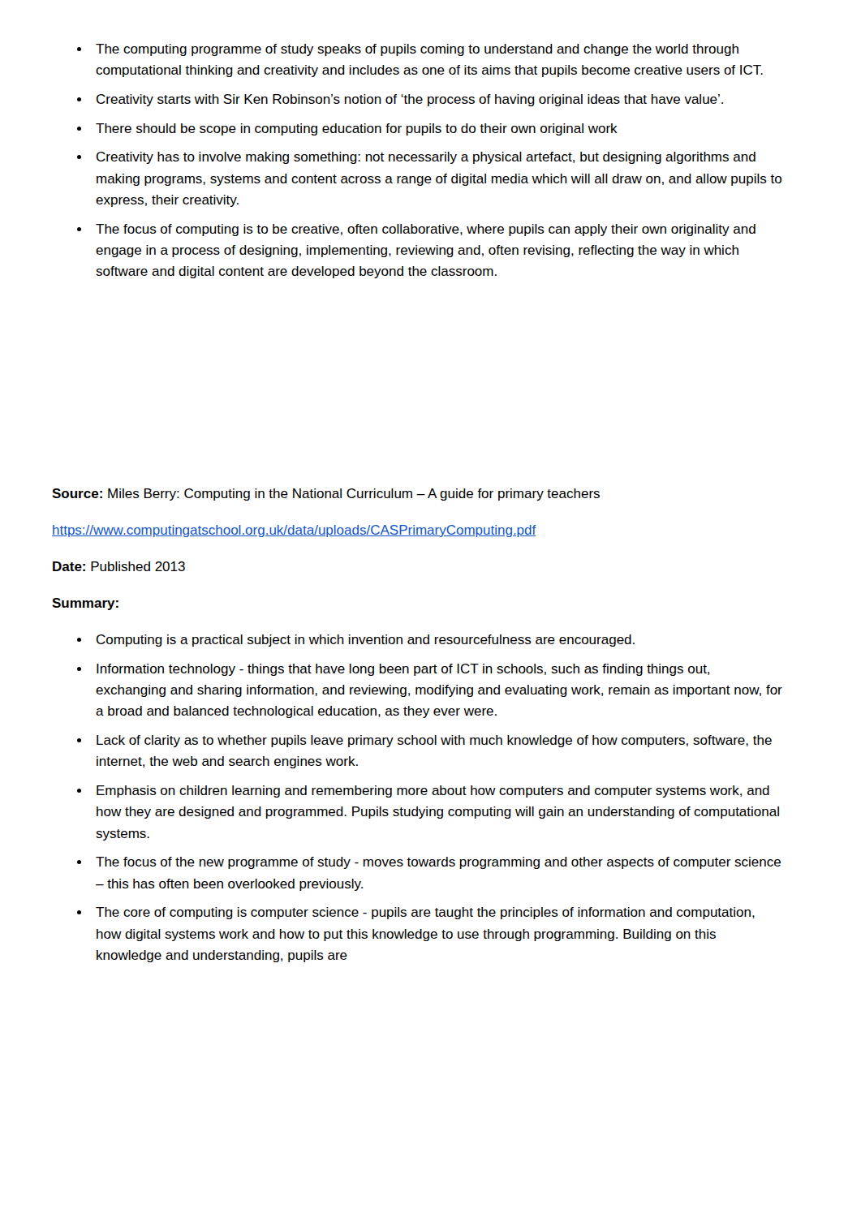The computing programme of study speaks of pupils coming to understand and change the world through computational thinking and creativity and includes as one of its aims that pupils become creative users of ICT.
Creativity starts with Sir Ken Robinson’s notion of ‘the process of having original ideas that have value’.
There should be scope in computing education for pupils to do their own original work
Creativity has to involve making something: not necessarily a physical artefact, but designing algorithms and making programs, systems and content across a range of digital media which will all draw on, and allow pupils to express, their creativity.
The focus of computing is to be creative, often collaborative, where pupils can apply their own originality and engage in a process of designing, implementing, reviewing and, often revising, reflecting the way in which software and digital content are developed beyond the classroom.
Source: Miles Berry: Computing in the National Curriculum – A guide for primary teachers
https://www.computingatschool.org.uk/data/uploads/CASPrimaryComputing.pdf
Date: Published 2013
Summary:
Computing is a practical subject in which invention and resourcefulness are encouraged.
Information technology - things that have long been part of ICT in schools, such as finding things out, exchanging and sharing information, and reviewing, modifying and evaluating work, remain as important now, for a broad and balanced technological education, as they ever were.
Lack of clarity as to whether pupils leave primary school with much knowledge of how computers, software, the internet, the web and search engines work.
Emphasis on children learning and remembering more about how computers and computer systems work, and how they are designed and programmed. Pupils studying computing will gain an understanding of computational systems.
The focus of the new programme of study - moves towards programming and other aspects of computer science – this has often been overlooked previously.
The core of computing is computer science - pupils are taught the principles of information and computation, how digital systems work and how to put this knowledge to use through programming. Building on this knowledge and understanding, pupils are